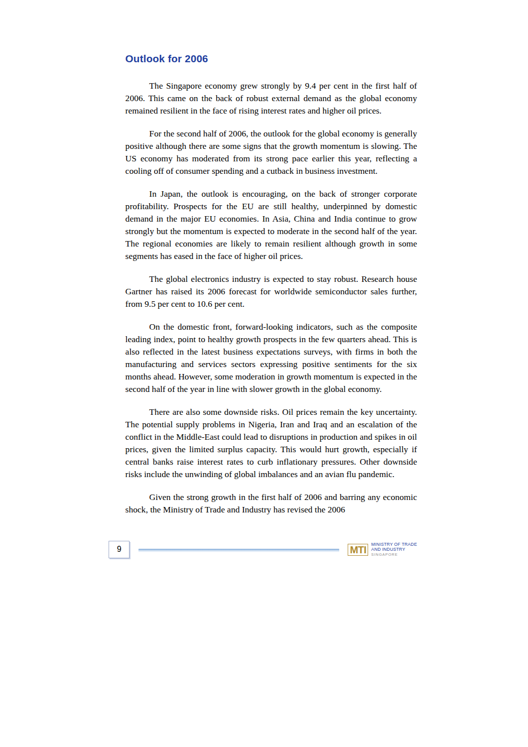Outlook for 2006
The Singapore economy grew strongly by 9.4 per cent in the first half of 2006. This came on the back of robust external demand as the global economy remained resilient in the face of rising interest rates and higher oil prices.
For the second half of 2006, the outlook for the global economy is generally positive although there are some signs that the growth momentum is slowing. The US economy has moderated from its strong pace earlier this year, reflecting a cooling off of consumer spending and a cutback in business investment.
In Japan, the outlook is encouraging, on the back of stronger corporate profitability. Prospects for the EU are still healthy, underpinned by domestic demand in the major EU economies. In Asia, China and India continue to grow strongly but the momentum is expected to moderate in the second half of the year. The regional economies are likely to remain resilient although growth in some segments has eased in the face of higher oil prices.
The global electronics industry is expected to stay robust. Research house Gartner has raised its 2006 forecast for worldwide semiconductor sales further, from 9.5 per cent to 10.6 per cent.
On the domestic front, forward-looking indicators, such as the composite leading index, point to healthy growth prospects in the few quarters ahead. This is also reflected in the latest business expectations surveys, with firms in both the manufacturing and services sectors expressing positive sentiments for the six months ahead. However, some moderation in growth momentum is expected in the second half of the year in line with slower growth in the global economy.
There are also some downside risks. Oil prices remain the key uncertainty. The potential supply problems in Nigeria, Iran and Iraq and an escalation of the conflict in the Middle-East could lead to disruptions in production and spikes in oil prices, given the limited surplus capacity. This would hurt growth, especially if central banks raise interest rates to curb inflationary pressures. Other downside risks include the unwinding of global imbalances and an avian flu pandemic.
Given the strong growth in the first half of 2006 and barring any economic shock, the Ministry of Trade and Industry has revised the 2006
9
MTI Ministry of Trade
and Industry
Singapore